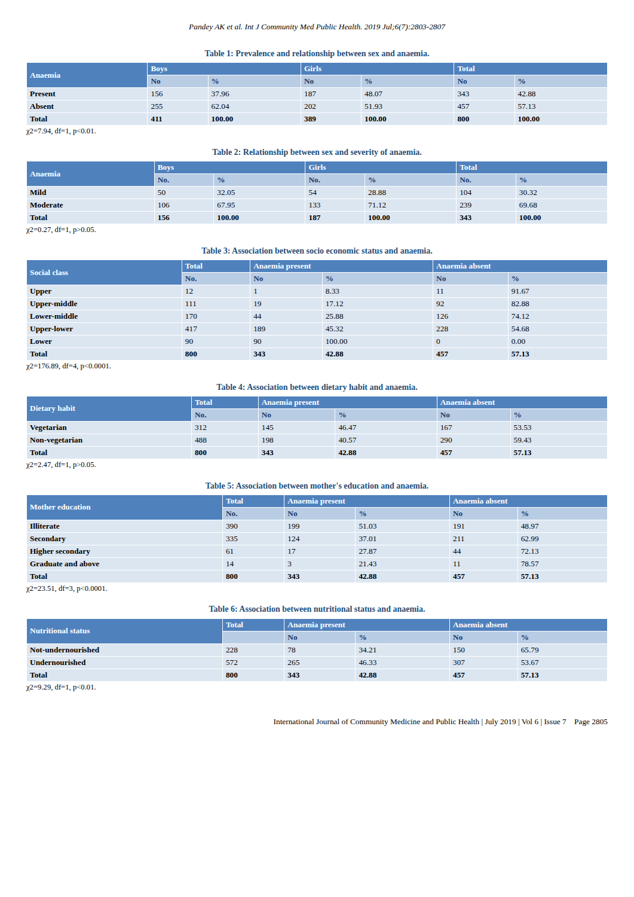Pandey AK et al. Int J Community Med Public Health. 2019 Jul;6(7):2803-2807
Table 1: Prevalence and relationship between sex and anaemia.
| Anaemia | Boys | Girls | Total |
| --- | --- | --- | --- |
| No | % | No | % | No | % |
| Present | 156 | 37.96 | 187 | 48.07 | 343 | 42.88 |
| Absent | 255 | 62.04 | 202 | 51.93 | 457 | 57.13 |
| Total | 411 | 100.00 | 389 | 100.00 | 800 | 100.00 |
χ2=7.94, df=1, p<0.01.
Table 2: Relationship between sex and severity of anaemia.
| Anaemia | Boys | Girls | Total |
| --- | --- | --- | --- |
| No. | % | No. | % | No. | % |
| Mild | 50 | 32.05 | 54 | 28.88 | 104 | 30.32 |
| Moderate | 106 | 67.95 | 133 | 71.12 | 239 | 69.68 |
| Total | 156 | 100.00 | 187 | 100.00 | 343 | 100.00 |
χ2=0.27, df=1, p>0.05.
Table 3: Association between socio economic status and anaemia.
| Social class | Total | Anaemia present | Anaemia absent |
| --- | --- | --- | --- |
| No. | No | % | No | % |
| Upper | 12 | 1 | 8.33 | 11 | 91.67 |
| Upper-middle | 111 | 19 | 17.12 | 92 | 82.88 |
| Lower-middle | 170 | 44 | 25.88 | 126 | 74.12 |
| Upper-lower | 417 | 189 | 45.32 | 228 | 54.68 |
| Lower | 90 | 90 | 100.00 | 0 | 0.00 |
| Total | 800 | 343 | 42.88 | 457 | 57.13 |
χ2=176.89, df=4, p<0.0001.
Table 4: Association between dietary habit and anaemia.
| Dietary habit | Total | Anaemia present | Anaemia absent |
| --- | --- | --- | --- |
| No. | No | % | No | % |
| Vegetarian | 312 | 145 | 46.47 | 167 | 53.53 |
| Non-vegetarian | 488 | 198 | 40.57 | 290 | 59.43 |
| Total | 800 | 343 | 42.88 | 457 | 57.13 |
χ2=2.47, df=1, p>0.05.
Table 5: Association between mother's education and anaemia.
| Mother education | Total | Anaemia present | Anaemia absent |
| --- | --- | --- | --- |
| No. | No | % | No | % |
| Illiterate | 390 | 199 | 51.03 | 191 | 48.97 |
| Secondary | 335 | 124 | 37.01 | 211 | 62.99 |
| Higher secondary | 61 | 17 | 27.87 | 44 | 72.13 |
| Graduate and above | 14 | 3 | 21.43 | 11 | 78.57 |
| Total | 800 | 343 | 42.88 | 457 | 57.13 |
χ2=23.51, df=3, p<0.0001.
Table 6: Association between nutritional status and anaemia.
| Nutritional status | Total | Anaemia present | Anaemia absent |
| --- | --- | --- | --- |
| | No | % | No | % |
| Not-undernourished | 228 | 78 | 34.21 | 150 | 65.79 |
| Undernourished | 572 | 265 | 46.33 | 307 | 53.67 |
| Total | 800 | 343 | 42.88 | 457 | 57.13 |
χ2=9.29, df=1, p<0.01.
International Journal of Community Medicine and Public Health | July 2019 | Vol 6 | Issue 7 Page 2805